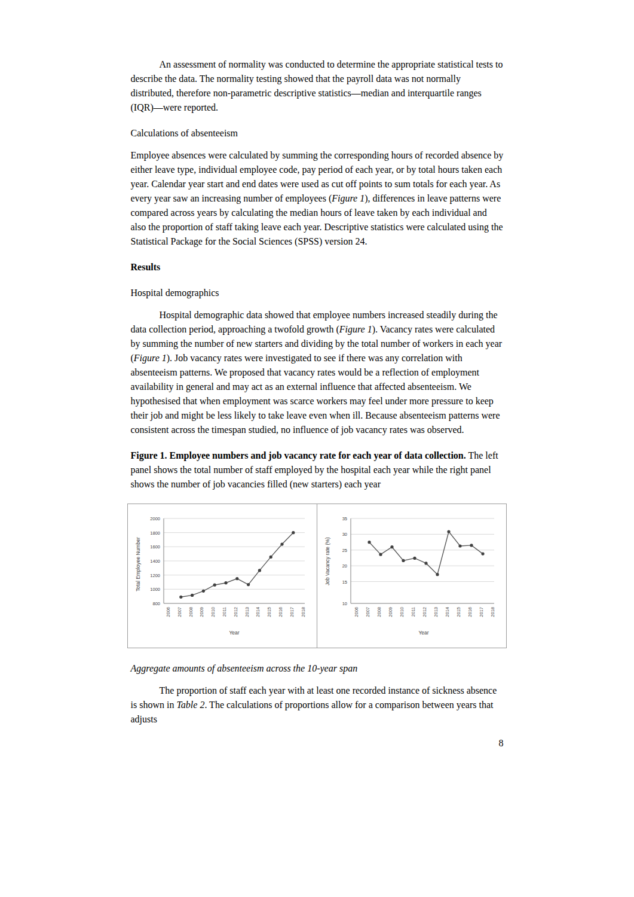An assessment of normality was conducted to determine the appropriate statistical tests to describe the data. The normality testing showed that the payroll data was not normally distributed, therefore non-parametric descriptive statistics—median and interquartile ranges (IQR)—were reported.
Calculations of absenteeism
Employee absences were calculated by summing the corresponding hours of recorded absence by either leave type, individual employee code, pay period of each year, or by total hours taken each year. Calendar year start and end dates were used as cut off points to sum totals for each year. As every year saw an increasing number of employees (Figure 1), differences in leave patterns were compared across years by calculating the median hours of leave taken by each individual and also the proportion of staff taking leave each year. Descriptive statistics were calculated using the Statistical Package for the Social Sciences (SPSS) version 24.
Results
Hospital demographics
Hospital demographic data showed that employee numbers increased steadily during the data collection period, approaching a twofold growth (Figure 1). Vacancy rates were calculated by summing the number of new starters and dividing by the total number of workers in each year (Figure 1). Job vacancy rates were investigated to see if there was any correlation with absenteeism patterns. We proposed that vacancy rates would be a reflection of employment availability in general and may act as an external influence that affected absenteeism. We hypothesised that when employment was scarce workers may feel under more pressure to keep their job and might be less likely to take leave even when ill. Because absenteeism patterns were consistent across the timespan studied, no influence of job vacancy rates was observed.
Figure 1. Employee numbers and job vacancy rate for each year of data collection. The left panel shows the total number of staff employed by the hospital each year while the right panel shows the number of job vacancies filled (new starters) each year
Total Employee Number 2000 1800 1600 1400 1200 1000 800 2006 2007 2008 2009 2010 2011 2012 2013 2014 2015 2016 2017 2018 Year
Job Vacancy rate (%) 35 30 25 20 15 10 2006 2007 2008 2009 2010 2011 2012 2013 2014 2015 2016 2017 2018 Year
Aggregate amounts of absenteeism across the 10-year span
The proportion of staff each year with at least one recorded instance of sickness absence is shown in Table 2. The calculations of proportions allow for a comparison between years that adjusts
8